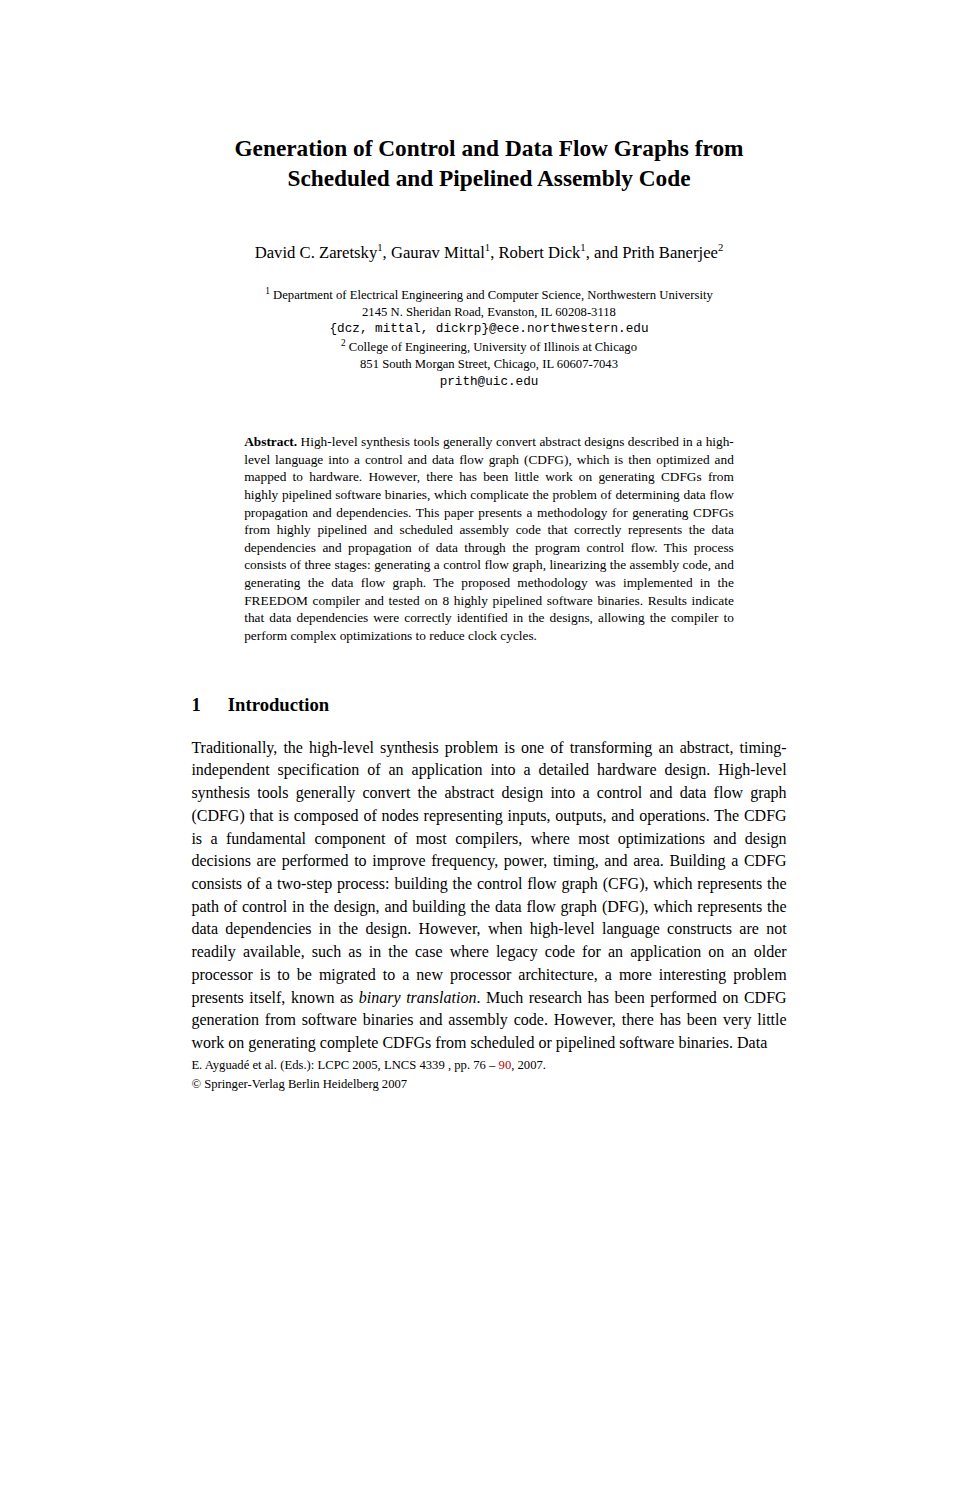Generation of Control and Data Flow Graphs from
Scheduled and Pipelined Assembly Code
David C. Zaretsky1, Gaurav Mittal1, Robert Dick1, and Prith Banerjee2
1 Department of Electrical Engineering and Computer Science, Northwestern University
2145 N. Sheridan Road, Evanston, IL 60208-3118
{dcz, mittal, dickrp}@ece.northwestern.edu
2 College of Engineering, University of Illinois at Chicago
851 South Morgan Street, Chicago, IL 60607-7043
prith@uic.edu
Abstract. High-level synthesis tools generally convert abstract designs described in a high-level language into a control and data flow graph (CDFG), which is then optimized and mapped to hardware. However, there has been little work on generating CDFGs from highly pipelined software binaries, which complicate the problem of determining data flow propagation and dependencies. This paper presents a methodology for generating CDFGs from highly pipelined and scheduled assembly code that correctly represents the data dependencies and propagation of data through the program control flow. This process consists of three stages: generating a control flow graph, linearizing the assembly code, and generating the data flow graph. The proposed methodology was implemented in the FREEDOM compiler and tested on 8 highly pipelined software binaries. Results indicate that data dependencies were correctly identified in the designs, allowing the compiler to perform complex optimizations to reduce clock cycles.
1 Introduction
Traditionally, the high-level synthesis problem is one of transforming an abstract, timing-independent specification of an application into a detailed hardware design. High-level synthesis tools generally convert the abstract design into a control and data flow graph (CDFG) that is composed of nodes representing inputs, outputs, and operations. The CDFG is a fundamental component of most compilers, where most optimizations and design decisions are performed to improve frequency, power, timing, and area. Building a CDFG consists of a two-step process: building the control flow graph (CFG), which represents the path of control in the design, and building the data flow graph (DFG), which represents the data dependencies in the design. However, when high-level language constructs are not readily available, such as in the case where legacy code for an application on an older processor is to be migrated to a new processor architecture, a more interesting problem presents itself, known as binary translation. Much research has been performed on CDFG generation from software binaries and assembly code. However, there has been very little work on generating complete CDFGs from scheduled or pipelined software binaries. Data
E. Ayguadé et al. (Eds.): LCPC 2005, LNCS 4339 , pp. 76 – 90, 2007.
© Springer-Verlag Berlin Heidelberg 2007